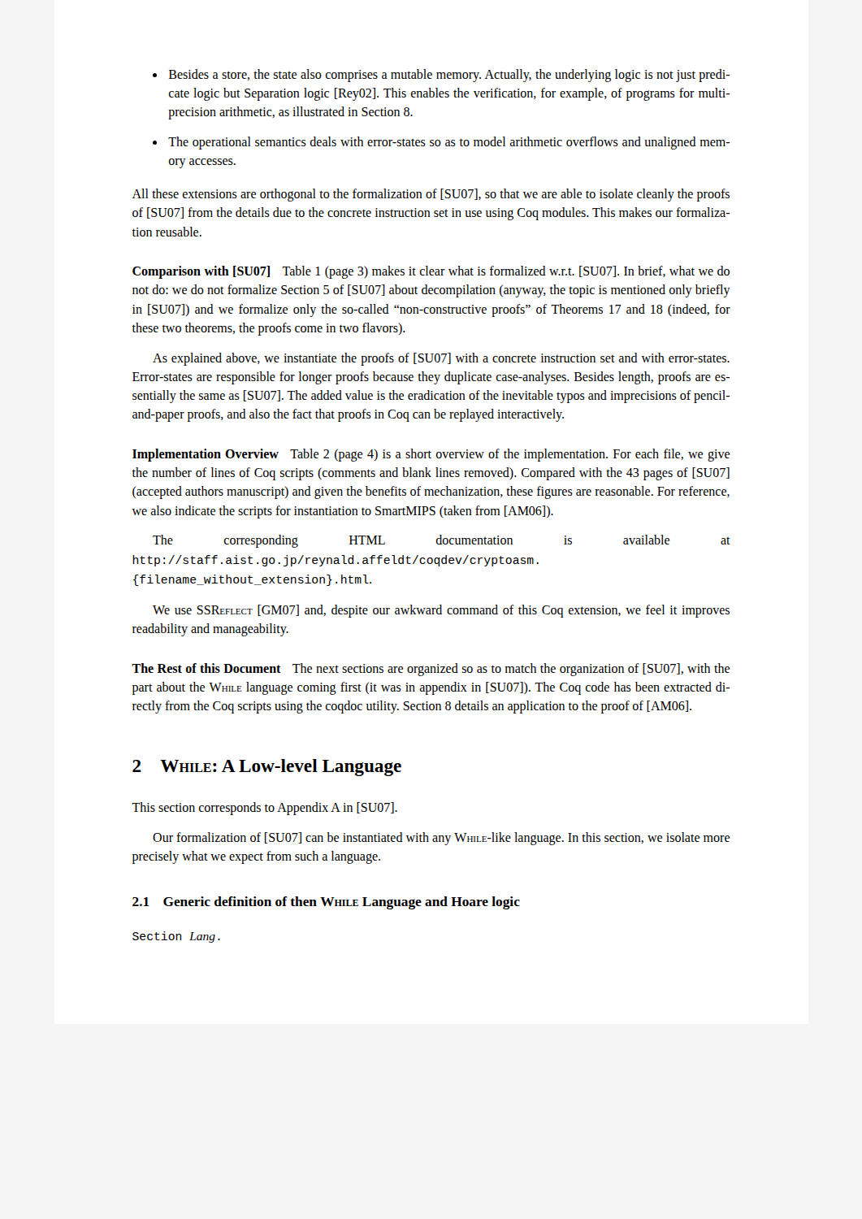Besides a store, the state also comprises a mutable memory. Actually, the underlying logic is not just predicate logic but Separation logic [Rey02]. This enables the verification, for example, of programs for multi-precision arithmetic, as illustrated in Section 8.
The operational semantics deals with error-states so as to model arithmetic overflows and unaligned memory accesses.
All these extensions are orthogonal to the formalization of [SU07], so that we are able to isolate cleanly the proofs of [SU07] from the details due to the concrete instruction set in use using Coq modules. This makes our formalization reusable.
Comparison with [SU07] Table 1 (page 3) makes it clear what is formalized w.r.t. [SU07]. In brief, what we do not do: we do not formalize Section 5 of [SU07] about decompilation (anyway, the topic is mentioned only briefly in [SU07]) and we formalize only the so-called “non-constructive proofs” of Theorems 17 and 18 (indeed, for these two theorems, the proofs come in two flavors).
As explained above, we instantiate the proofs of [SU07] with a concrete instruction set and with error-states. Error-states are responsible for longer proofs because they duplicate case-analyses. Besides length, proofs are essentially the same as [SU07]. The added value is the eradication of the inevitable typos and imprecisions of pencil-and-paper proofs, and also the fact that proofs in Coq can be replayed interactively.
Implementation Overview Table 2 (page 4) is a short overview of the implementation. For each file, we give the number of lines of Coq scripts (comments and blank lines removed). Compared with the 43 pages of [SU07] (accepted authors manuscript) and given the benefits of mechanization, these figures are reasonable. For reference, we also indicate the scripts for instantiation to SmartMIPS (taken from [AM06]).
The corresponding HTML documentation is available at http://staff.aist.go.jp/reynald.affeldt/coqdev/cryptoasm.{filename_without_extension}.html.
We use SSReflect [GM07] and, despite our awkward command of this Coq extension, we feel it improves readability and manageability.
The Rest of this Document The next sections are organized so as to match the organization of [SU07], with the part about the While language coming first (it was in appendix in [SU07]). The Coq code has been extracted directly from the Coq scripts using the coqdoc utility. Section 8 details an application to the proof of [AM06].
2 While: A Low-level Language
This section corresponds to Appendix A in [SU07].
Our formalization of [SU07] can be instantiated with any While-like language. In this section, we isolate more precisely what we expect from such a language.
2.1 Generic definition of then While Language and Hoare logic
Section Lang.